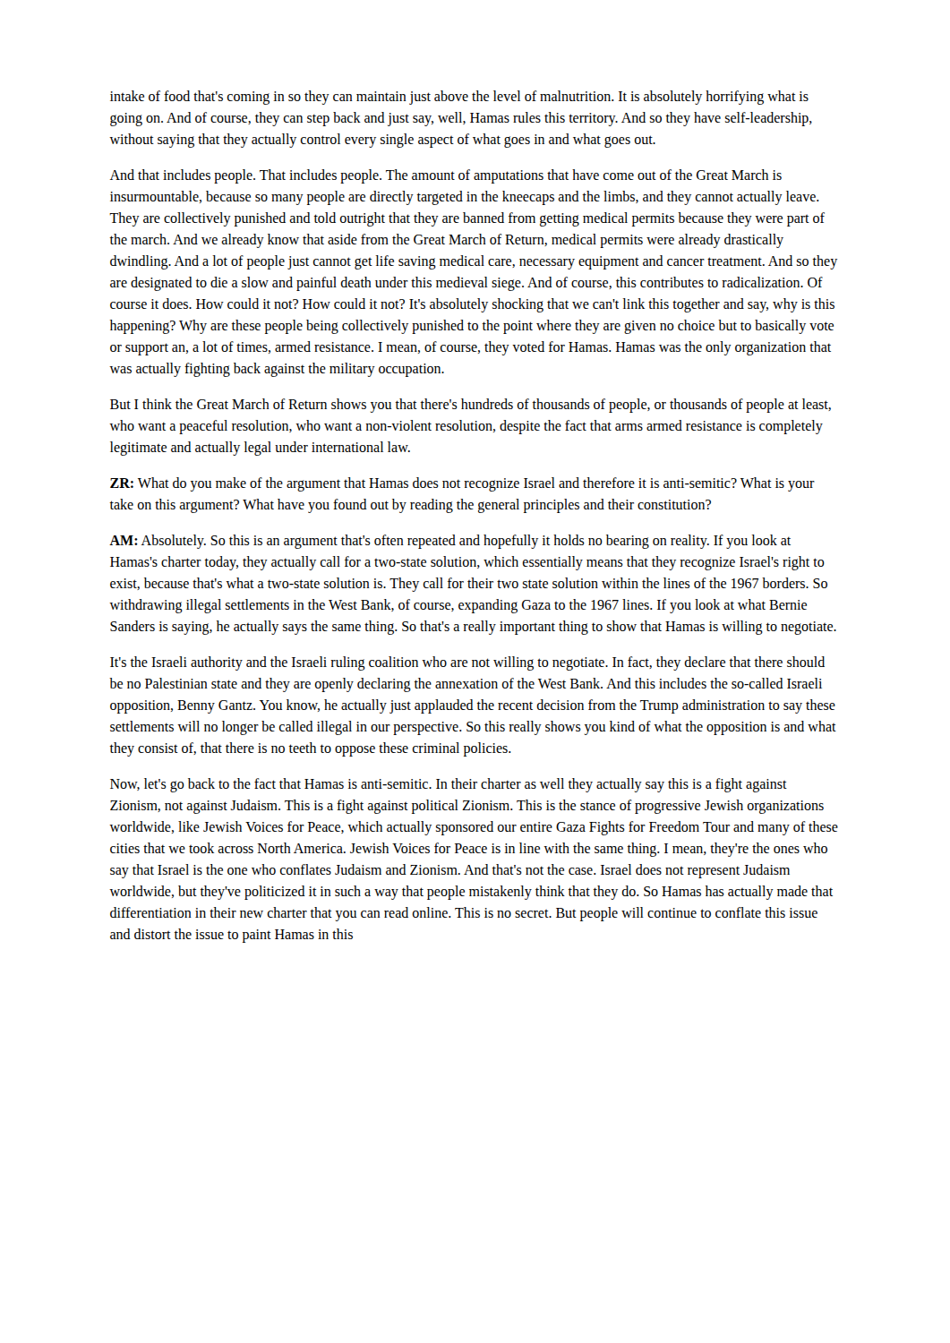intake of food that's coming in so they can maintain just above the level of malnutrition. It is absolutely horrifying what is going on. And of course, they can step back and just say, well, Hamas rules this territory. And so they have self-leadership, without saying that they actually control every single aspect of what goes in and what goes out.
And that includes people. That includes people. The amount of amputations that have come out of the Great March is insurmountable, because so many people are directly targeted in the kneecaps and the limbs, and they cannot actually leave. They are collectively punished and told outright that they are banned from getting medical permits because they were part of the march. And we already know that aside from the Great March of Return, medical permits were already drastically dwindling. And a lot of people just cannot get life saving medical care, necessary equipment and cancer treatment. And so they are designated to die a slow and painful death under this medieval siege. And of course, this contributes to radicalization. Of course it does. How could it not? How could it not? It's absolutely shocking that we can't link this together and say, why is this happening? Why are these people being collectively punished to the point where they are given no choice but to basically vote or support an, a lot of times, armed resistance. I mean, of course, they voted for Hamas. Hamas was the only organization that was actually fighting back against the military occupation.
But I think the Great March of Return shows you that there's hundreds of thousands of people, or thousands of people at least, who want a peaceful resolution, who want a non-violent resolution, despite the fact that arms armed resistance is completely legitimate and actually legal under international law.
ZR: What do you make of the argument that Hamas does not recognize Israel and therefore it is anti-semitic? What is your take on this argument? What have you found out by reading the general principles and their constitution?
AM: Absolutely. So this is an argument that's often repeated and hopefully it holds no bearing on reality. If you look at Hamas's charter today, they actually call for a two-state solution, which essentially means that they recognize Israel's right to exist, because that's what a two-state solution is. They call for their two state solution within the lines of the 1967 borders. So withdrawing illegal settlements in the West Bank, of course, expanding Gaza to the 1967 lines. If you look at what Bernie Sanders is saying, he actually says the same thing. So that's a really important thing to show that Hamas is willing to negotiate.
It's the Israeli authority and the Israeli ruling coalition who are not willing to negotiate. In fact, they declare that there should be no Palestinian state and they are openly declaring the annexation of the West Bank. And this includes the so-called Israeli opposition, Benny Gantz. You know, he actually just applauded the recent decision from the Trump administration to say these settlements will no longer be called illegal in our perspective. So this really shows you kind of what the opposition is and what they consist of, that there is no teeth to oppose these criminal policies.
Now, let's go back to the fact that Hamas is anti-semitic. In their charter as well they actually say this is a fight against Zionism, not against Judaism. This is a fight against political Zionism. This is the stance of progressive Jewish organizations worldwide, like Jewish Voices for Peace, which actually sponsored our entire Gaza Fights for Freedom Tour and many of these cities that we took across North America. Jewish Voices for Peace is in line with the same thing. I mean, they're the ones who say that Israel is the one who conflates Judaism and Zionism. And that's not the case. Israel does not represent Judaism worldwide, but they've politicized it in such a way that people mistakenly think that they do. So Hamas has actually made that differentiation in their new charter that you can read online. This is no secret. But people will continue to conflate this issue and distort the issue to paint Hamas in this